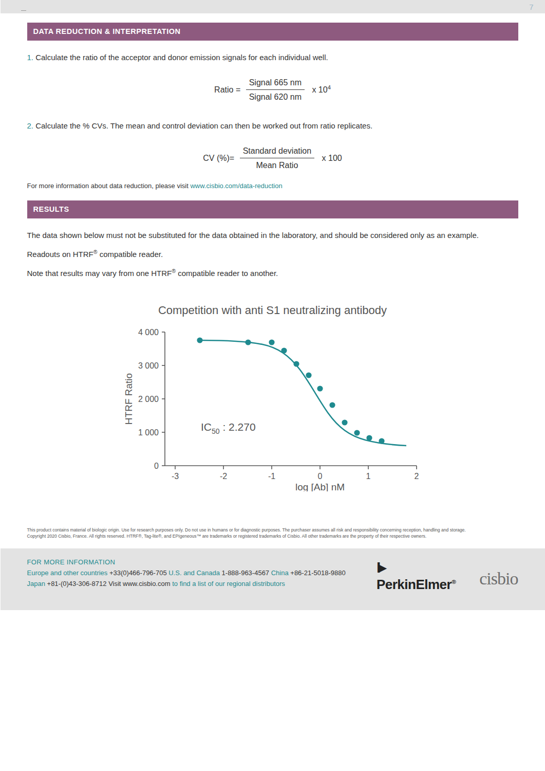7
DATA REDUCTION & INTERPRETATION
1. Calculate the ratio of the acceptor and donor emission signals for each individual well.
Ratio = Signal 665 nm Signal 620 nm x 104
2. Calculate the % CVs. The mean and control deviation can then be worked out from ratio replicates.
CV (%)= Standard deviation Mean Ratio x 100
For more information about data reduction, please visit www.cisbio.com/data-reduction
RESULTS
The data shown below must not be substituted for the data obtained in the laboratory, and should be considered only as an example.
Readouts on HTRF® compatible reader.
Note that results may vary from one HTRF® compatible reader to another.
Competition with anti S1 neutralizing antibody
4 000 3 000 2 000 1 000 0 -3 -2 -1 0 1 2 log [Ab] nM HTRF Ratio IC50 : 2.270
This product contains material of biologic origin. Use for research purposes only. Do not use in humans or for diagnostic purposes. The purchaser assumes all risk and responsibility concerning reception, handling and storage.
Copyright 2020 Cisbio, France. All rights reserved. HTRF®, Tag-lite®, and EPIgeneous™ are trademarks or registered trademarks of Cisbio. All other trademarks are the property of their respective owners.
FOR MORE INFORMATION
Europe and other countries +33(0)466-796-705 U.S. and Canada 1-888-963-4567 China +86-21-5018-9880
Japan +81-(0)43-306-8712 Visit www.cisbio.com to find a list of our regional distributors
I▸PerkinElmer®
cisbio